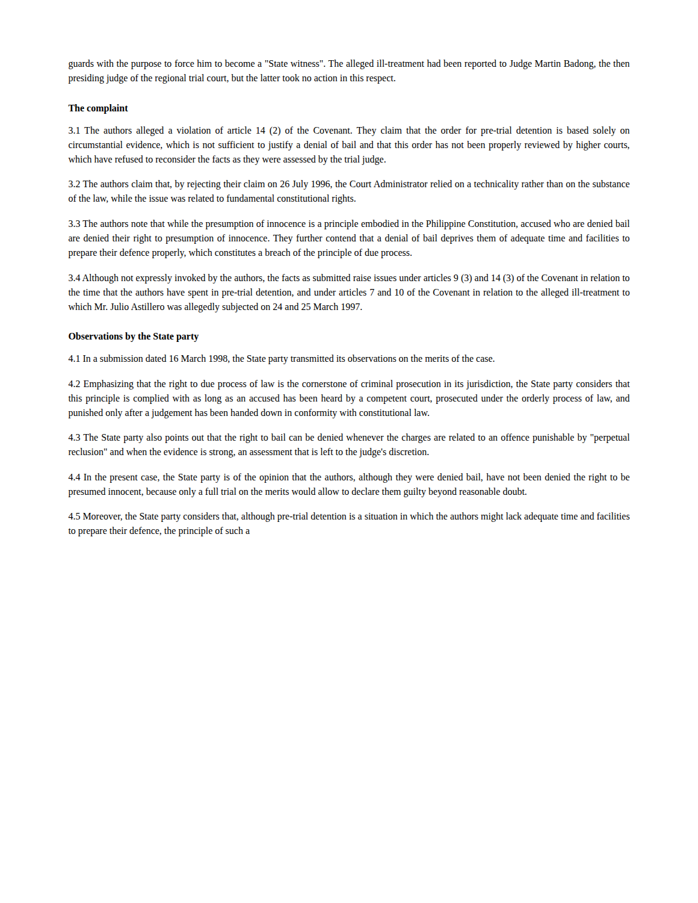guards with the purpose to force him to become a "State witness". The alleged ill-treatment had been reported to Judge Martin Badong, the then presiding judge of the regional trial court, but the latter took no action in this respect.
The complaint
3.1 The authors alleged a violation of article 14 (2) of the Covenant. They claim that the order for pre-trial detention is based solely on circumstantial evidence, which is not sufficient to justify a denial of bail and that this order has not been properly reviewed by higher courts, which have refused to reconsider the facts as they were assessed by the trial judge.
3.2 The authors claim that, by rejecting their claim on 26 July 1996, the Court Administrator relied on a technicality rather than on the substance of the law, while the issue was related to fundamental constitutional rights.
3.3 The authors note that while the presumption of innocence is a principle embodied in the Philippine Constitution, accused who are denied bail are denied their right to presumption of innocence. They further contend that a denial of bail deprives them of adequate time and facilities to prepare their defence properly, which constitutes a breach of the principle of due process.
3.4 Although not expressly invoked by the authors, the facts as submitted raise issues under articles 9 (3) and 14 (3) of the Covenant in relation to the time that the authors have spent in pre-trial detention, and under articles 7 and 10 of the Covenant in relation to the alleged ill-treatment to which Mr. Julio Astillero was allegedly subjected on 24 and 25 March 1997.
Observations by the State party
4.1 In a submission dated 16 March 1998, the State party transmitted its observations on the merits of the case.
4.2 Emphasizing that the right to due process of law is the cornerstone of criminal prosecution in its jurisdiction, the State party considers that this principle is complied with as long as an accused has been heard by a competent court, prosecuted under the orderly process of law, and punished only after a judgement has been handed down in conformity with constitutional law.
4.3 The State party also points out that the right to bail can be denied whenever the charges are related to an offence punishable by "perpetual reclusion" and when the evidence is strong, an assessment that is left to the judge's discretion.
4.4 In the present case, the State party is of the opinion that the authors, although they were denied bail, have not been denied the right to be presumed innocent, because only a full trial on the merits would allow to declare them guilty beyond reasonable doubt.
4.5 Moreover, the State party considers that, although pre-trial detention is a situation in which the authors might lack adequate time and facilities to prepare their defence, the principle of such a